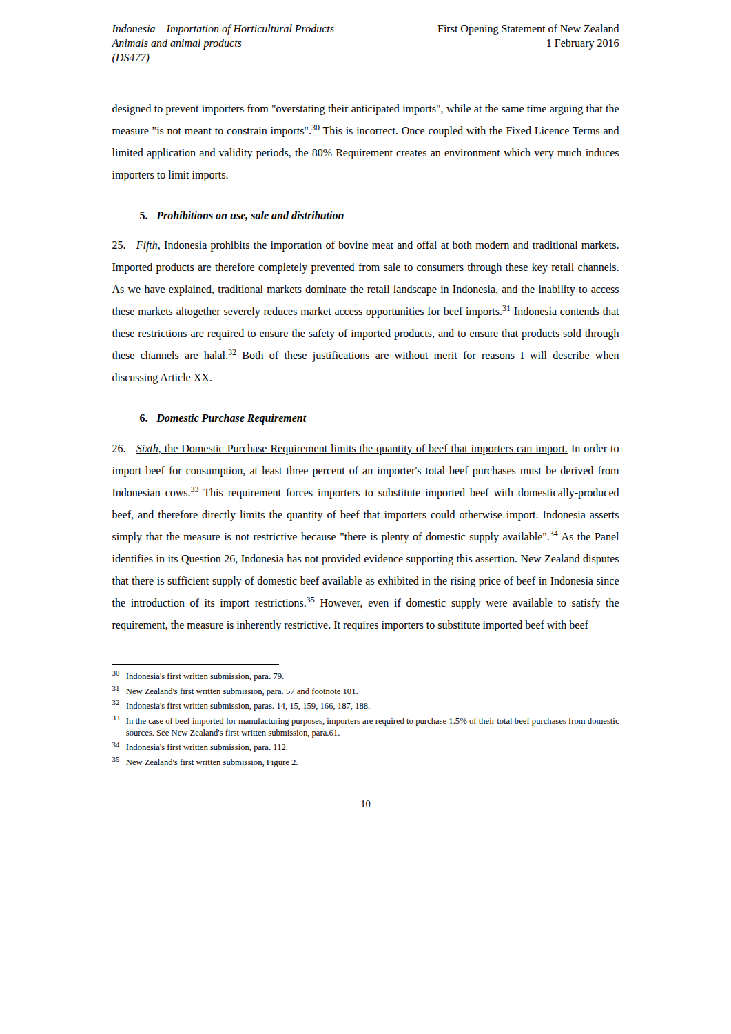Indonesia – Importation of Horticultural Products Animals and animal products (DS477)
First Opening Statement of New Zealand
1 February 2016
designed to prevent importers from "overstating their anticipated imports", while at the same time arguing that the measure "is not meant to constrain imports".30 This is incorrect. Once coupled with the Fixed Licence Terms and limited application and validity periods, the 80% Requirement creates an environment which very much induces importers to limit imports.
5. Prohibitions on use, sale and distribution
25. Fifth, Indonesia prohibits the importation of bovine meat and offal at both modern and traditional markets. Imported products are therefore completely prevented from sale to consumers through these key retail channels. As we have explained, traditional markets dominate the retail landscape in Indonesia, and the inability to access these markets altogether severely reduces market access opportunities for beef imports.31 Indonesia contends that these restrictions are required to ensure the safety of imported products, and to ensure that products sold through these channels are halal.32 Both of these justifications are without merit for reasons I will describe when discussing Article XX.
6. Domestic Purchase Requirement
26. Sixth, the Domestic Purchase Requirement limits the quantity of beef that importers can import. In order to import beef for consumption, at least three percent of an importer's total beef purchases must be derived from Indonesian cows.33 This requirement forces importers to substitute imported beef with domestically-produced beef, and therefore directly limits the quantity of beef that importers could otherwise import. Indonesia asserts simply that the measure is not restrictive because "there is plenty of domestic supply available".34 As the Panel identifies in its Question 26, Indonesia has not provided evidence supporting this assertion. New Zealand disputes that there is sufficient supply of domestic beef available as exhibited in the rising price of beef in Indonesia since the introduction of its import restrictions.35 However, even if domestic supply were available to satisfy the requirement, the measure is inherently restrictive. It requires importers to substitute imported beef with beef
Indonesia's first written submission, para. 79.
New Zealand's first written submission, para. 57 and footnote 101.
Indonesia's first written submission, paras. 14, 15, 159, 166, 187, 188.
In the case of beef imported for manufacturing purposes, importers are required to purchase 1.5% of their total beef purchases from domestic sources. See New Zealand's first written submission, para.61.
Indonesia's first written submission, para. 112.
New Zealand's first written submission, Figure 2.
10